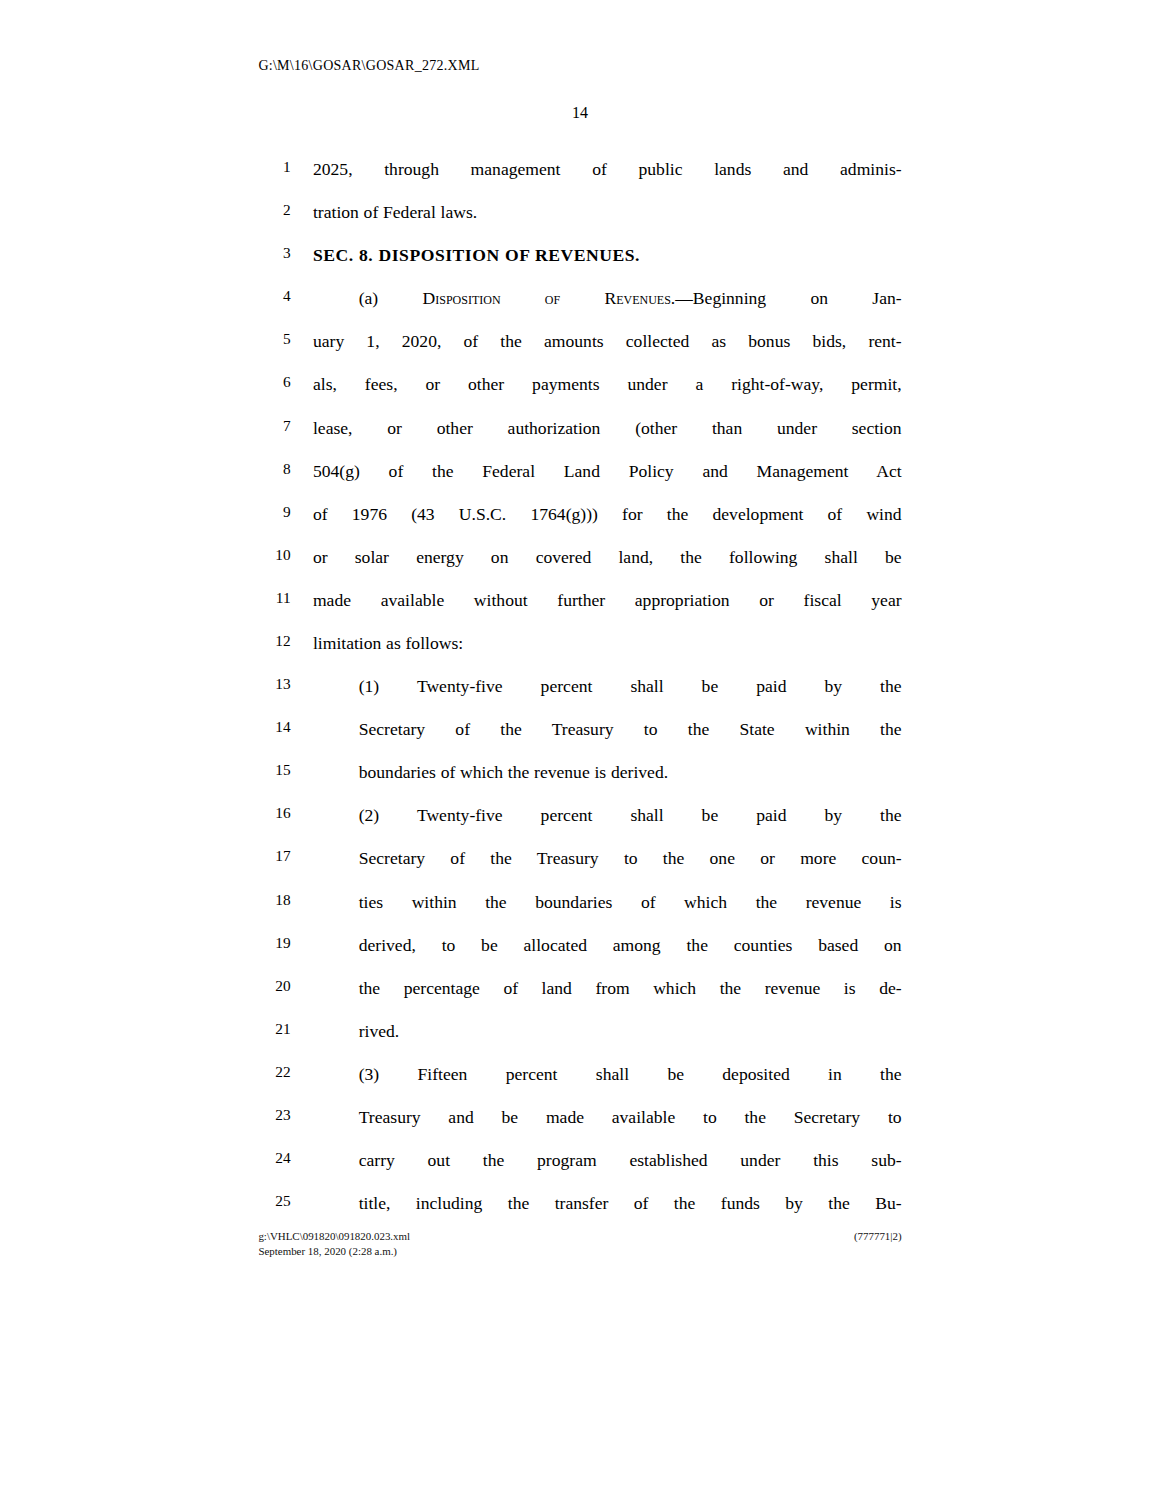G:\M\16\GOSAR\GOSAR_272.XML
14
2025, through management of public lands and adminis-
tration of Federal laws.
SEC. 8. DISPOSITION OF REVENUES.
(a) Disposition of Revenues.—Beginning on Jan-
uary 1, 2020, of the amounts collected as bonus bids, rent-
als, fees, or other payments under a right-of-way, permit,
lease, or other authorization (other than under section
504(g) of the Federal Land Policy and Management Act
of 1976 (43 U.S.C. 1764(g))) for the development of wind
or solar energy on covered land, the following shall be
made available without further appropriation or fiscal year
limitation as follows:
(1) Twenty-five percent shall be paid by the
Secretary of the Treasury to the State within the
boundaries of which the revenue is derived.
(2) Twenty-five percent shall be paid by the
Secretary of the Treasury to the one or more coun-
ties within the boundaries of which the revenue is
derived, to be allocated among the counties based on
the percentage of land from which the revenue is de-
rived.
(3) Fifteen percent shall be deposited in the
Treasury and be made available to the Secretary to
carry out the program established under this sub-
title, including the transfer of the funds by the Bu-
(777771|2) g:\VHLC\091820\091820.023.xml
September 18, 2020 (2:28 a.m.)